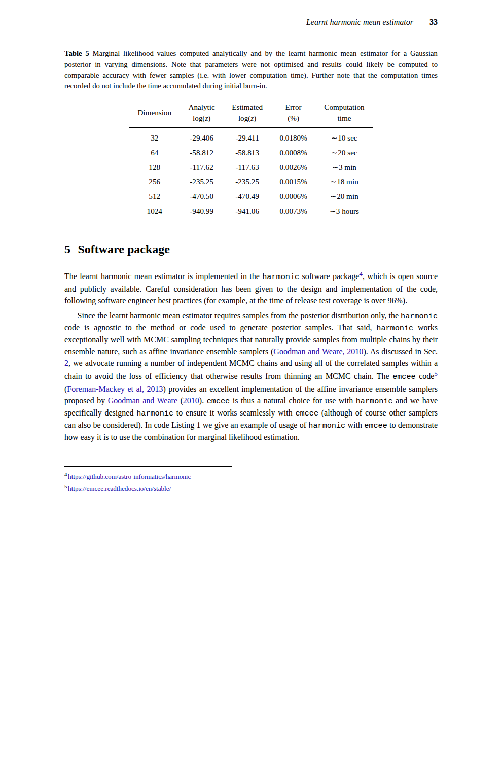Learnt harmonic mean estimator 33
Table 5 Marginal likelihood values computed analytically and by the learnt harmonic mean estimator for a Gaussian posterior in varying dimensions. Note that parameters were not optimised and results could likely be computed to comparable accuracy with fewer samples (i.e. with lower computation time). Further note that the computation times recorded do not include the time accumulated during initial burn-in.
| Dimension | Analytic log( z ) | Estimated log( z ) | Error (%) | Computation time |
| --- | --- | --- | --- | --- |
| 32 | -29.406 | -29.411 | 0.0180% | ∼10 sec |
| 64 | -58.812 | -58.813 | 0.0008% | ∼20 sec |
| 128 | -117.62 | -117.63 | 0.0026% | ∼3 min |
| 256 | -235.25 | -235.25 | 0.0015% | ∼18 min |
| 512 | -470.50 | -470.49 | 0.0006% | ∼20 min |
| 1024 | -940.99 | -941.06 | 0.0073% | ∼3 hours |
5 Software package
The learnt harmonic mean estimator is implemented in the harmonic software package4, which is open source and publicly available. Careful consideration has been given to the design and implementation of the code, following software engineer best practices (for example, at the time of release test coverage is over 96%).
Since the learnt harmonic mean estimator requires samples from the posterior distribution only, the harmonic code is agnostic to the method or code used to generate posterior samples. That said, harmonic works exceptionally well with MCMC sampling techniques that naturally provide samples from multiple chains by their ensemble nature, such as affine invariance ensemble samplers (Goodman and Weare, 2010). As discussed in Sec. 2, we advocate running a number of independent MCMC chains and using all of the correlated samples within a chain to avoid the loss of efficiency that otherwise results from thinning an MCMC chain. The emcee code5 (Foreman-Mackey et al, 2013) provides an excellent implementation of the affine invariance ensemble samplers proposed by Goodman and Weare (2010). emcee is thus a natural choice for use with harmonic and we have specifically designed harmonic to ensure it works seamlessly with emcee (although of course other samplers can also be considered). In code Listing 1 we give an example of usage of harmonic with emcee to demonstrate how easy it is to use the combination for marginal likelihood estimation.
4https://github.com/astro-informatics/harmonic
5https://emcee.readthedocs.io/en/stable/